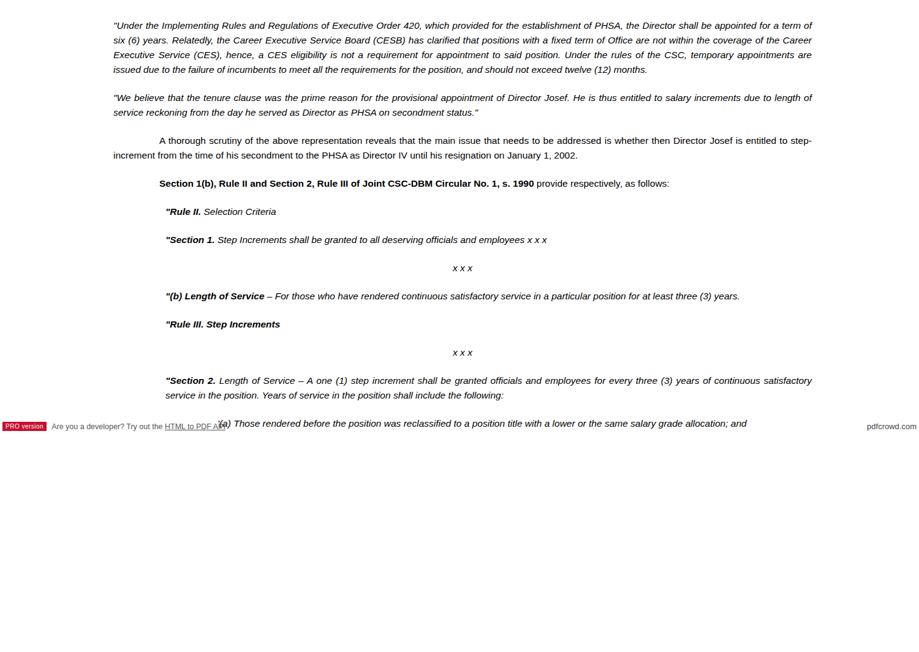"Under the Implementing Rules and Regulations of Executive Order 420, which provided for the establishment of PHSA, the Director shall be appointed for a term of six (6) years. Relatedly, the Career Executive Service Board (CESB) has clarified that positions with a fixed term of Office are not within the coverage of the Career Executive Service (CES), hence, a CES eligibility is not a requirement for appointment to said position. Under the rules of the CSC, temporary appointments are issued due to the failure of incumbents to meet all the requirements for the position, and should not exceed twelve (12) months.
"We believe that the tenure clause was the prime reason for the provisional appointment of Director Josef. He is thus entitled to salary increments due to length of service reckoning from the day he served as Director as PHSA on secondment status."
A thorough scrutiny of the above representation reveals that the main issue that needs to be addressed is whether then Director Josef is entitled to step-increment from the time of his secondment to the PHSA as Director IV until his resignation on January 1, 2002.
Section 1(b), Rule II and Section 2, Rule III of Joint CSC-DBM Circular No. 1, s. 1990 provide respectively, as follows:
"Rule II. Selection Criteria
"Section 1. Step Increments shall be granted to all deserving officials and employees x x x
x x x
"(b) Length of Service – For those who have rendered continuous satisfactory service in a particular position for at least three (3) years.
"Rule III. Step Increments
x x x
"Section 2. Length of Service – A one (1) step increment shall be granted officials and employees for every three (3) years of continuous satisfactory service in the position. Years of service in the position shall include the following:
'(a) Those rendered before the position was reclassified to a position title with a lower or the same salary grade allocation; and
PRO version Are you a developer? Try out the HTML to PDF API
pdfcrowd.com